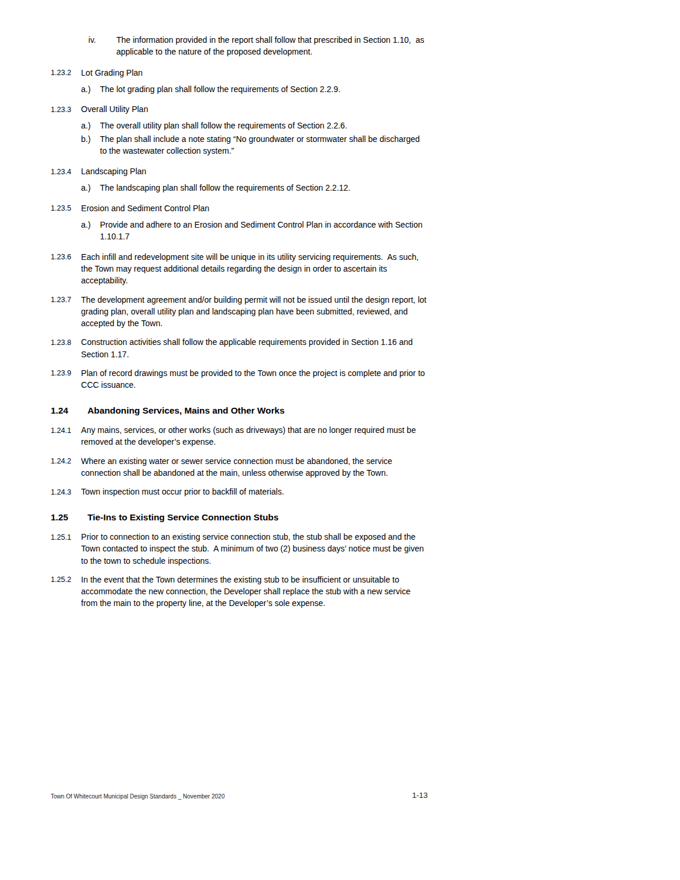iv. The information provided in the report shall follow that prescribed in Section 1.10, as applicable to the nature of the proposed development.
1.23.2
Lot Grading Plan
a.) The lot grading plan shall follow the requirements of Section 2.2.9.
1.23.3
Overall Utility Plan
a.) The overall utility plan shall follow the requirements of Section 2.2.6.
b.) The plan shall include a note stating “No groundwater or stormwater shall be discharged to the wastewater collection system.”
1.23.4
Landscaping Plan
a.) The landscaping plan shall follow the requirements of Section 2.2.12.
1.23.5
Erosion and Sediment Control Plan
a.) Provide and adhere to an Erosion and Sediment Control Plan in accordance with Section 1.10.1.7
1.23.6
Each infill and redevelopment site will be unique in its utility servicing requirements. As such, the Town may request additional details regarding the design in order to ascertain its acceptability.
1.23.7
The development agreement and/or building permit will not be issued until the design report, lot grading plan, overall utility plan and landscaping plan have been submitted, reviewed, and accepted by the Town.
1.23.8
Construction activities shall follow the applicable requirements provided in Section 1.16 and Section 1.17.
1.23.9
Plan of record drawings must be provided to the Town once the project is complete and prior to CCC issuance.
1.24 Abandoning Services, Mains and Other Works
1.24.1
Any mains, services, or other works (such as driveways) that are no longer required must be removed at the developer’s expense.
1.24.2
Where an existing water or sewer service connection must be abandoned, the service connection shall be abandoned at the main, unless otherwise approved by the Town.
1.24.3
Town inspection must occur prior to backfill of materials.
1.25 Tie-Ins to Existing Service Connection Stubs
1.25.1
Prior to connection to an existing service connection stub, the stub shall be exposed and the Town contacted to inspect the stub. A minimum of two (2) business days’ notice must be given to the town to schedule inspections.
1.25.2
In the event that the Town determines the existing stub to be insufficient or unsuitable to accommodate the new connection, the Developer shall replace the stub with a new service from the main to the property line, at the Developer’s sole expense.
Town Of Whitecourt Municipal Design Standards _ November 2020 1-13